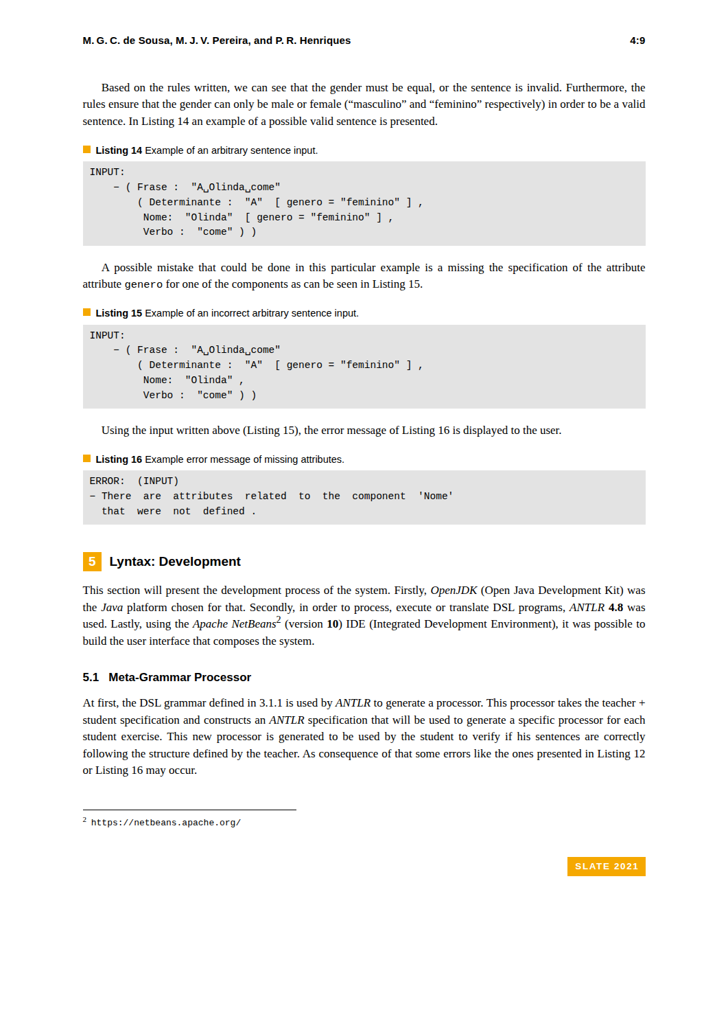M. G. C. de Sousa, M. J. V. Pereira, and P. R. Henriques 4:9
Based on the rules written, we can see that the gender must be equal, or the sentence is invalid. Furthermore, the rules ensure that the gender can only be male or female (“masculino” and “feminino” respectively) in order to be a valid sentence. In Listing 14 an example of a possible valid sentence is presented.
Listing 14 Example of an arbitrary sentence input.
INPUT:
    − ( Frase :  "A␣Olinda␣come"
        ( Determinante :  "A"  [ genero = "feminino" ] ,
         Nome:  "Olinda"  [ genero = "feminino" ] ,
         Verbo :  "come" ) )
A possible mistake that could be done in this particular example is a missing the specification of the attribute attribute genero for one of the components as can be seen in Listing 15.
Listing 15 Example of an incorrect arbitrary sentence input.
INPUT:
    − ( Frase :  "A␣Olinda␣come"
        ( Determinante :  "A"  [ genero = "feminino" ] ,
         Nome:  "Olinda" ,
         Verbo :  "come" ) )
Using the input written above (Listing 15), the error message of Listing 16 is displayed to the user.
Listing 16 Example error message of missing attributes.
ERROR:  (INPUT)
− There  are  attributes  related  to  the  component  'Nome'
  that  were  not  defined .
5 Lyntax: Development
This section will present the development process of the system. Firstly, OpenJDK (Open Java Development Kit) was the Java platform chosen for that. Secondly, in order to process, execute or translate DSL programs, ANTLR 4.8 was used. Lastly, using the Apache NetBeans2 (version 10) IDE (Integrated Development Environment), it was possible to build the user interface that composes the system.
5.1 Meta-Grammar Processor
At first, the DSL grammar defined in 3.1.1 is used by ANTLR to generate a processor. This processor takes the teacher + student specification and constructs an ANTLR specification that will be used to generate a specific processor for each student exercise. This new processor is generated to be used by the student to verify if his sentences are correctly following the structure defined by the teacher. As consequence of that some errors like the ones presented in Listing 12 or Listing 16 may occur.
2 https://netbeans.apache.org/
SLATE 2021